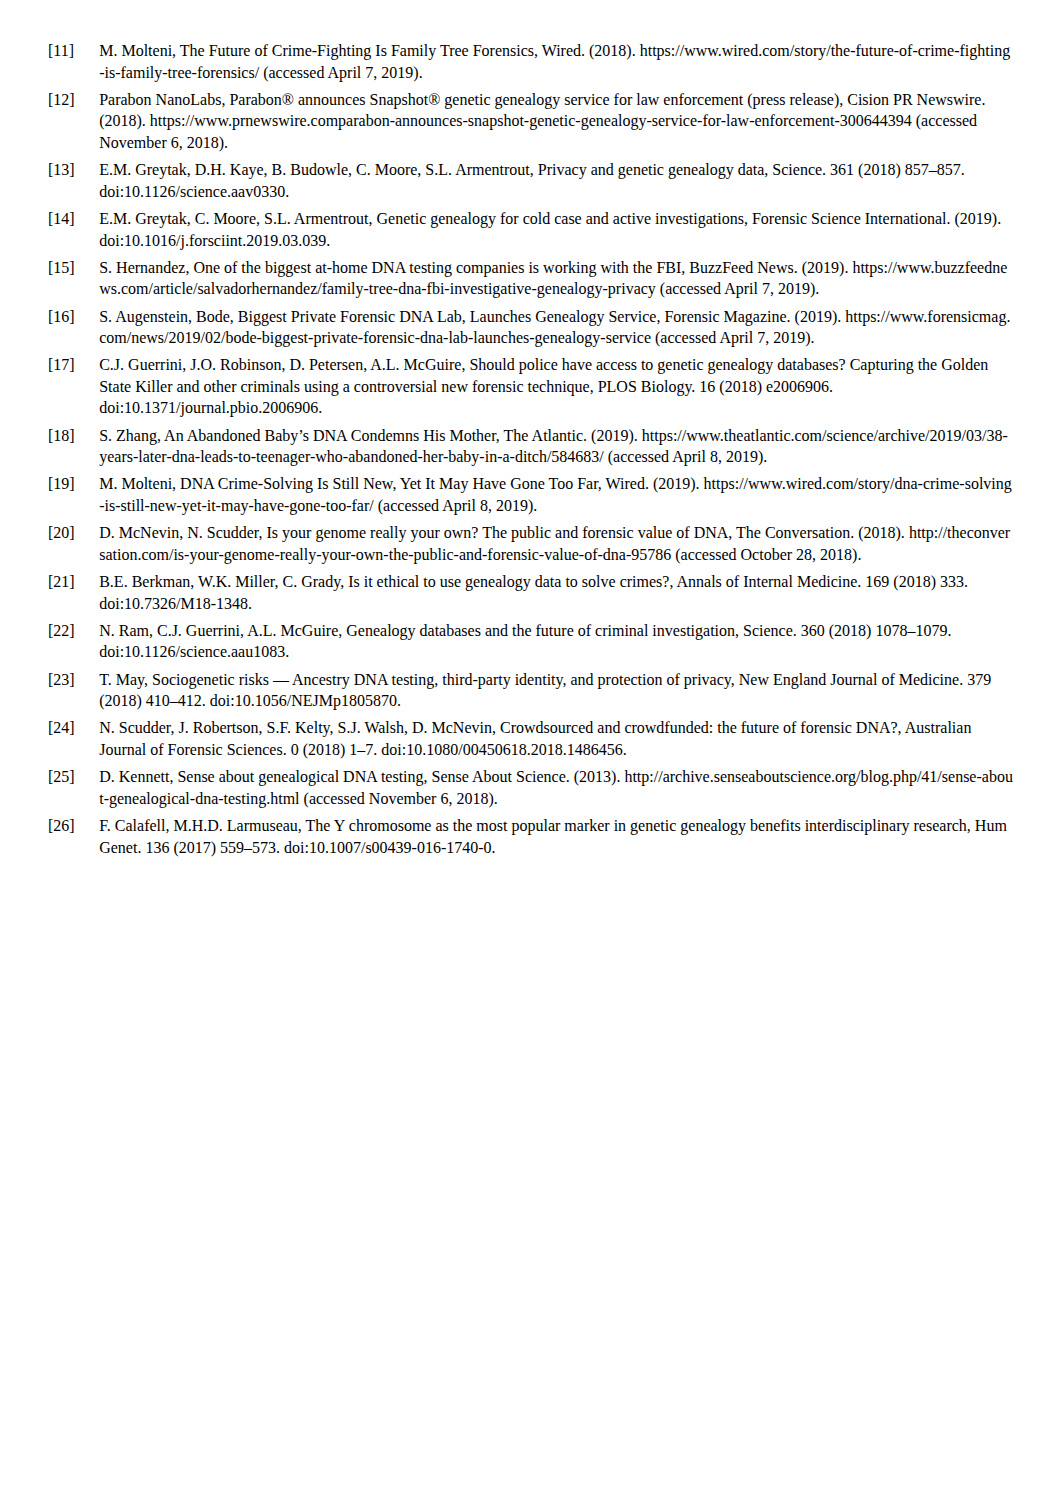[11] M. Molteni, The Future of Crime-Fighting Is Family Tree Forensics, Wired. (2018). https://www.wired.com/story/the-future-of-crime-fighting-is-family-tree-forensics/ (accessed April 7, 2019).
[12] Parabon NanoLabs, Parabon® announces Snapshot® genetic genealogy service for law enforcement (press release), Cision PR Newswire. (2018). https://www.prnewswire.comparabon-announces-snapshot-genetic-genealogy-service-for-law-enforcement-300644394 (accessed November 6, 2018).
[13] E.M. Greytak, D.H. Kaye, B. Budowle, C. Moore, S.L. Armentrout, Privacy and genetic genealogy data, Science. 361 (2018) 857–857. doi:10.1126/science.aav0330.
[14] E.M. Greytak, C. Moore, S.L. Armentrout, Genetic genealogy for cold case and active investigations, Forensic Science International. (2019). doi:10.1016/j.forsciint.2019.03.039.
[15] S. Hernandez, One of the biggest at-home DNA testing companies is working with the FBI, BuzzFeed News. (2019). https://www.buzzfeednews.com/article/salvadorhernandez/family-tree-dna-fbi-investigative-genealogy-privacy (accessed April 7, 2019).
[16] S. Augenstein, Bode, Biggest Private Forensic DNA Lab, Launches Genealogy Service, Forensic Magazine. (2019). https://www.forensicmag.com/news/2019/02/bode-biggest-private-forensic-dna-lab-launches-genealogy-service (accessed April 7, 2019).
[17] C.J. Guerrini, J.O. Robinson, D. Petersen, A.L. McGuire, Should police have access to genetic genealogy databases? Capturing the Golden State Killer and other criminals using a controversial new forensic technique, PLOS Biology. 16 (2018) e2006906. doi:10.1371/journal.pbio.2006906.
[18] S. Zhang, An Abandoned Baby’s DNA Condemns His Mother, The Atlantic. (2019). https://www.theatlantic.com/science/archive/2019/03/38-years-later-dna-leads-to-teenager-who-abandoned-her-baby-in-a-ditch/584683/ (accessed April 8, 2019).
[19] M. Molteni, DNA Crime-Solving Is Still New, Yet It May Have Gone Too Far, Wired. (2019). https://www.wired.com/story/dna-crime-solving-is-still-new-yet-it-may-have-gone-too-far/ (accessed April 8, 2019).
[20] D. McNevin, N. Scudder, Is your genome really your own? The public and forensic value of DNA, The Conversation. (2018). http://theconversation.com/is-your-genome-really-your-own-the-public-and-forensic-value-of-dna-95786 (accessed October 28, 2018).
[21] B.E. Berkman, W.K. Miller, C. Grady, Is it ethical to use genealogy data to solve crimes?, Annals of Internal Medicine. 169 (2018) 333. doi:10.7326/M18-1348.
[22] N. Ram, C.J. Guerrini, A.L. McGuire, Genealogy databases and the future of criminal investigation, Science. 360 (2018) 1078–1079. doi:10.1126/science.aau1083.
[23] T. May, Sociogenetic risks — Ancestry DNA testing, third-party identity, and protection of privacy, New England Journal of Medicine. 379 (2018) 410–412. doi:10.1056/NEJMp1805870.
[24] N. Scudder, J. Robertson, S.F. Kelty, S.J. Walsh, D. McNevin, Crowdsourced and crowdfunded: the future of forensic DNA?, Australian Journal of Forensic Sciences. 0 (2018) 1–7. doi:10.1080/00450618.2018.1486456.
[25] D. Kennett, Sense about genealogical DNA testing, Sense About Science. (2013). http://archive.senseaboutscience.org/blog.php/41/sense-about-genealogical-dna-testing.html (accessed November 6, 2018).
[26] F. Calafell, M.H.D. Larmuseau, The Y chromosome as the most popular marker in genetic genealogy benefits interdisciplinary research, Hum Genet. 136 (2017) 559–573. doi:10.1007/s00439-016-1740-0.